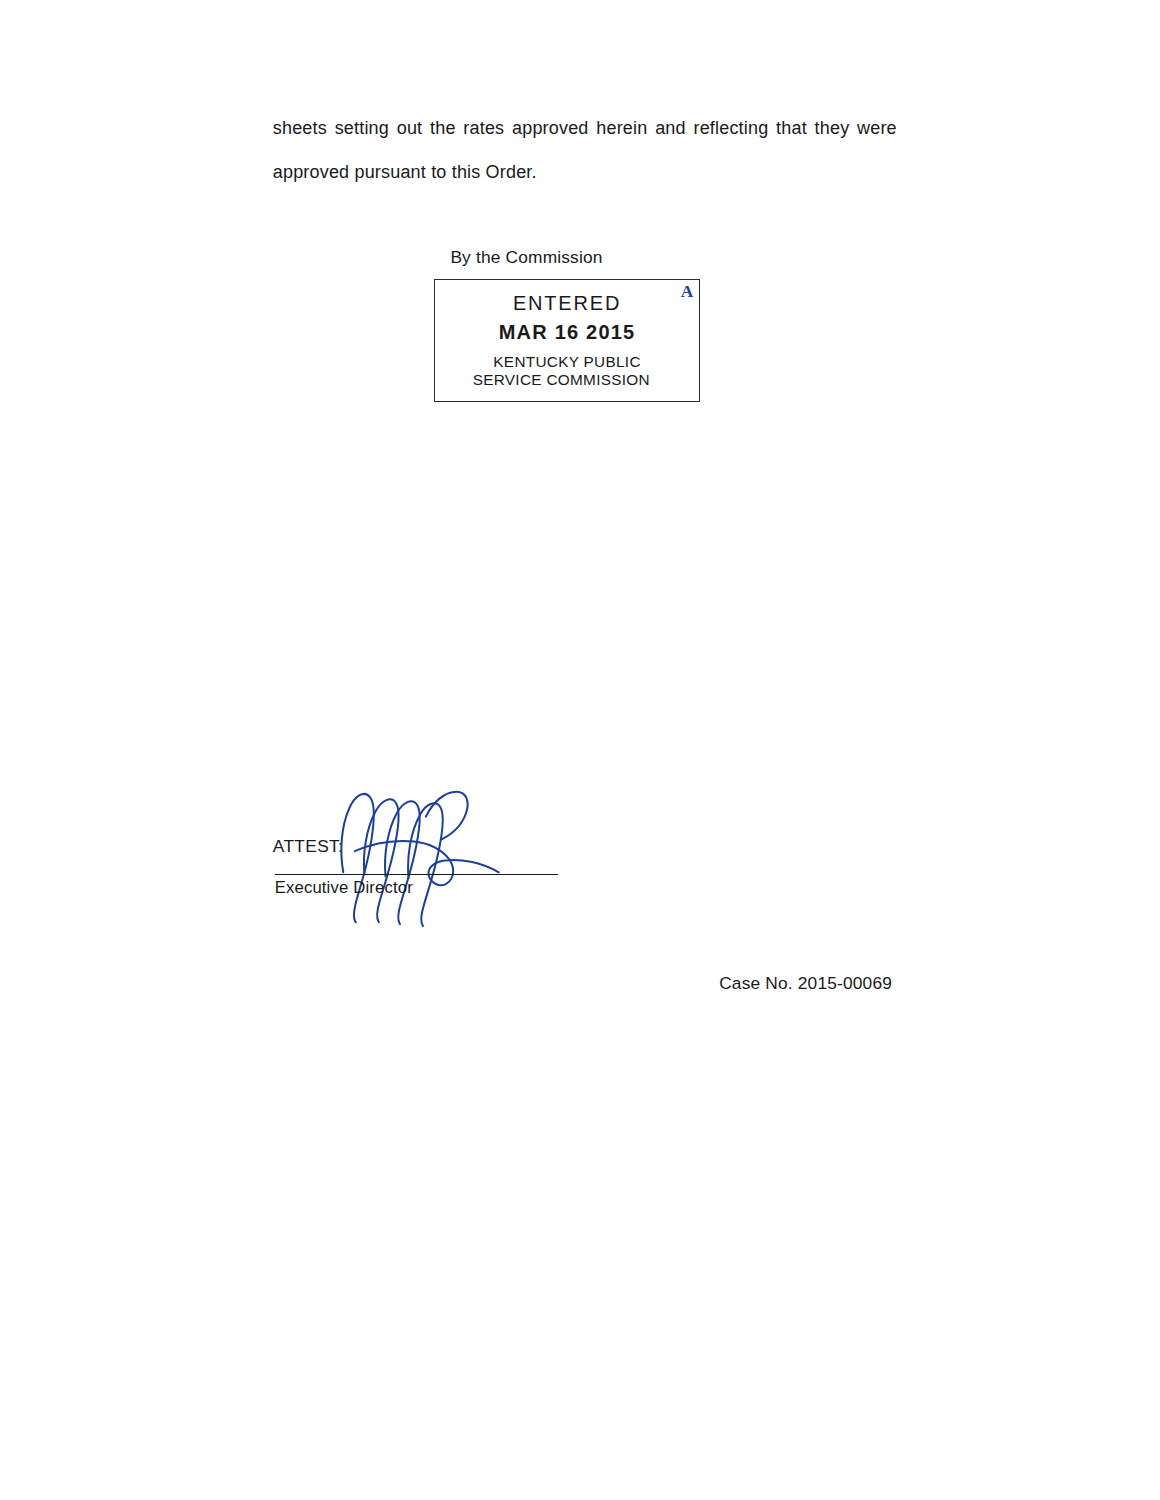sheets setting out the rates approved herein and reflecting that they were approved pursuant to this Order.
By the Commission
A
ENTERED
MAR 16 2015
KENTUCKY PUBLICSERVICE COMMISSION
ATTEST:
Executive Director
Case No. 2015-00069